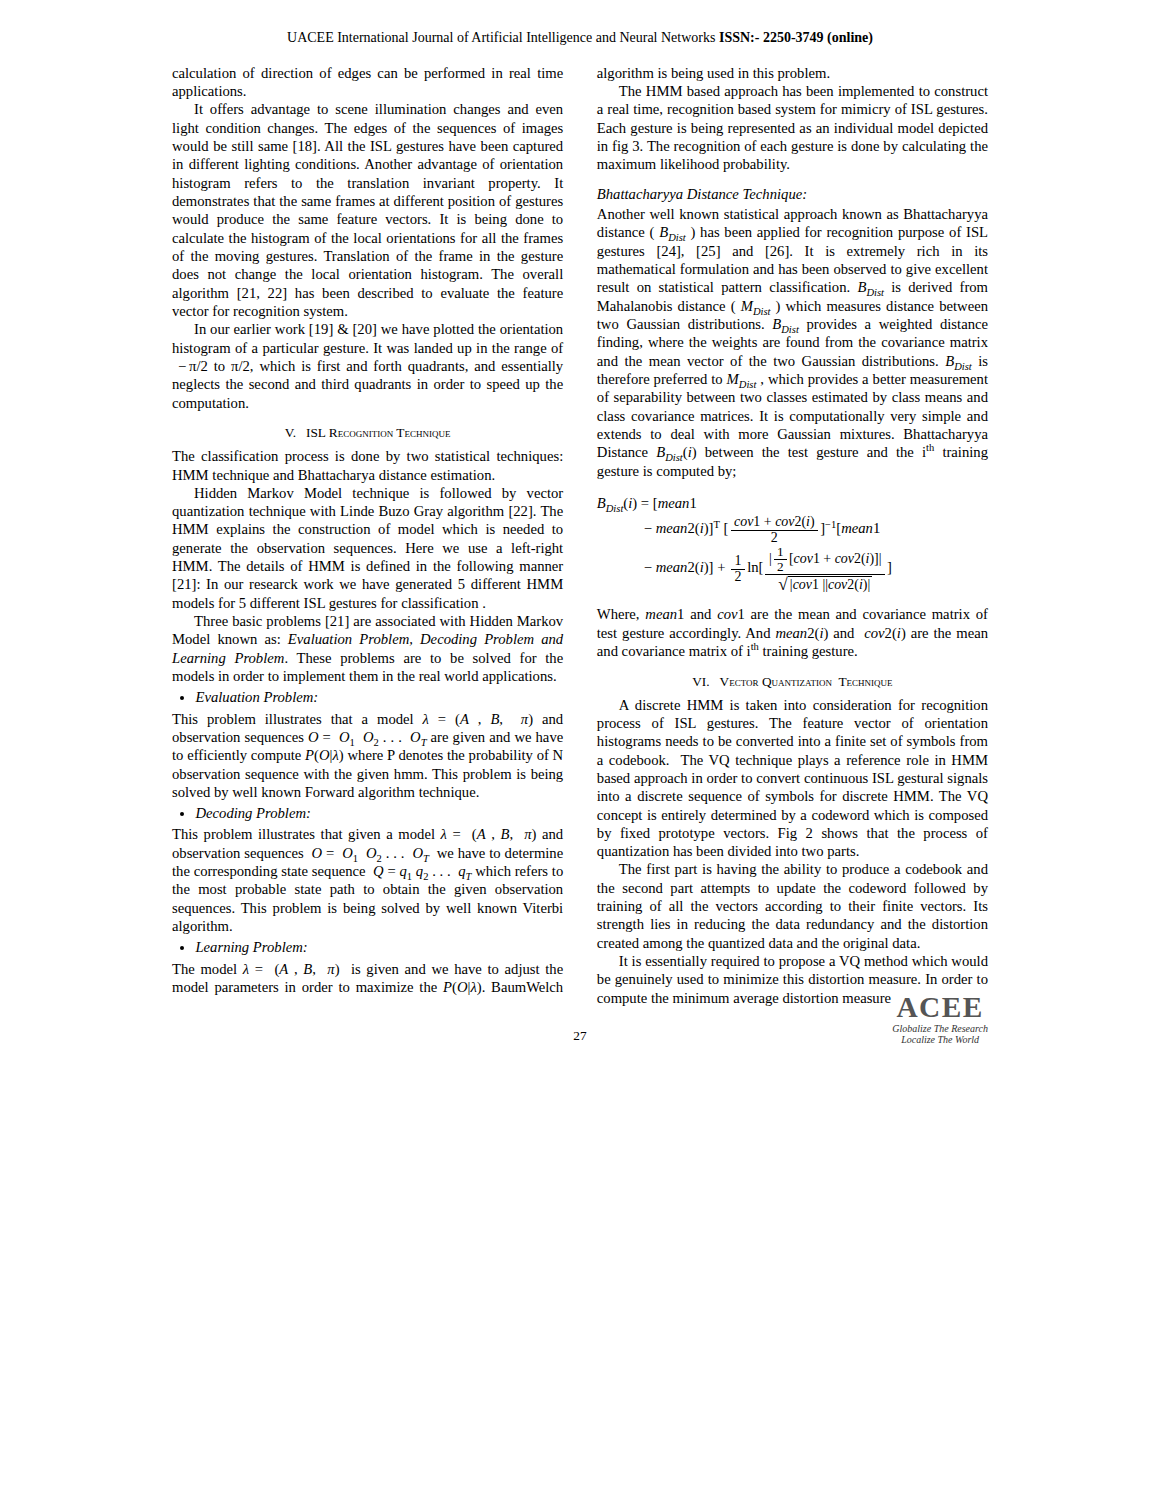UACEE International Journal of Artificial Intelligence and Neural Networks ISSN:- 2250-3749 (online)
calculation of direction of edges can be performed in real time applications.
It offers advantage to scene illumination changes and even light condition changes. The edges of the sequences of images would be still same [18]. All the ISL gestures have been captured in different lighting conditions. Another advantage of orientation histogram refers to the translation invariant property. It demonstrates that the same frames at different position of gestures would produce the same feature vectors. It is being done to calculate the histogram of the local orientations for all the frames of the moving gestures. Translation of the frame in the gesture does not change the local orientation histogram. The overall algorithm [21, 22] has been described to evaluate the feature vector for recognition system.
In our earlier work [19] & [20] we have plotted the orientation histogram of a particular gesture. It was landed up in the range of − π/2 to π/2, which is first and forth quadrants, and essentially neglects the second and third quadrants in order to speed up the computation.
V. ISL Recognition Technique
The classification process is done by two statistical techniques: HMM technique and Bhattacharya distance estimation.
Hidden Markov Model technique is followed by vector quantization technique with Linde Buzo Gray algorithm [22]. The HMM explains the construction of model which is needed to generate the observation sequences. Here we use a left-right HMM. The details of HMM is defined in the following manner [21]: In our researck work we have generated 5 different HMM models for 5 different ISL gestures for classification .
Three basic problems [21] are associated with Hidden Markov Model known as: Evaluation Problem, Decoding Problem and Learning Problem. These problems are to be solved for the models in order to implement them in the real world applications.
Evaluation Problem:
This problem illustrates that a model λ = (A , B, π) and observation sequences O = O1 O2 . . . OT are given and we have to efficiently compute P(O|λ) where P denotes the probability of N observation sequence with the given hmm. This problem is being solved by well known Forward algorithm technique.
Decoding Problem:
This problem illustrates that given a model λ = (A , B, π) and observation sequences O = O1 O2 . . . OT we have to determine the corresponding state sequence Q = q1 q2 . . . qT which refers to the most probable state path to obtain the given observation sequences. This problem is being solved by well known Viterbi algorithm.
Learning Problem:
The model λ = (A , B, π) is given and we have to adjust the model parameters in order to maximize the P(O|λ). BaumWelch algorithm is being used in this problem.
The HMM based approach has been implemented to construct a real time, recognition based system for mimicry of ISL gestures. Each gesture is being represented as an individual model depicted in fig 3. The recognition of each gesture is done by calculating the maximum likelihood probability.
Bhattacharyya Distance Technique:
Another well known statistical approach known as Bhattacharyya distance ( BDist ) has been applied for recognition purpose of ISL gestures [24], [25] and [26]. It is extremely rich in its mathematical formulation and has been observed to give excellent result on statistical pattern classification. BDist is derived from Mahalanobis distance ( MDist ) which measures distance between two Gaussian distributions. BDist provides a weighted distance finding, where the weights are found from the covariance matrix and the mean vector of the two Gaussian distributions. BDist is therefore preferred to MDist , which provides a better measurement of separability between two classes estimated by class means and class covariance matrices. It is computationally very simple and extends to deal with more Gaussian mixtures. Bhattacharyya Distance BDist(i) between the test gesture and the ith training gesture is computed by;
BDist(i) = [mean1 − mean2(i)]T [cov1 + cov2(i) 2]−1[mean1 − mean2(i)] + 12ln[|12[cov1 + cov2(i)]|√|cov1 ||cov2(i)|]
Where, mean1 and cov1 are the mean and covariance matrix of test gesture accordingly. And mean2(i) and cov2(i) are the mean and covariance matrix of ith training gesture.
VI. Vector Quantization Technique
A discrete HMM is taken into consideration for recognition process of ISL gestures. The feature vector of orientation histograms needs to be converted into a finite set of symbols from a codebook. The VQ technique plays a reference role in HMM based approach in order to convert continuous ISL gestural signals into a discrete sequence of symbols for discrete HMM. The VQ concept is entirely determined by a codeword which is composed by fixed prototype vectors. Fig 2 shows that the process of quantization has been divided into two parts.
The first part is having the ability to produce a codebook and the second part attempts to update the codeword followed by training of all the vectors according to their finite vectors. Its strength lies in reducing the data redundancy and the distortion created among the quantized data and the original data.
It is essentially required to propose a VQ method which would be genuinely used to minimize this distortion measure. In order to compute the minimum average distortion measure
27
ACEE
Globalize The Research
Localize The World